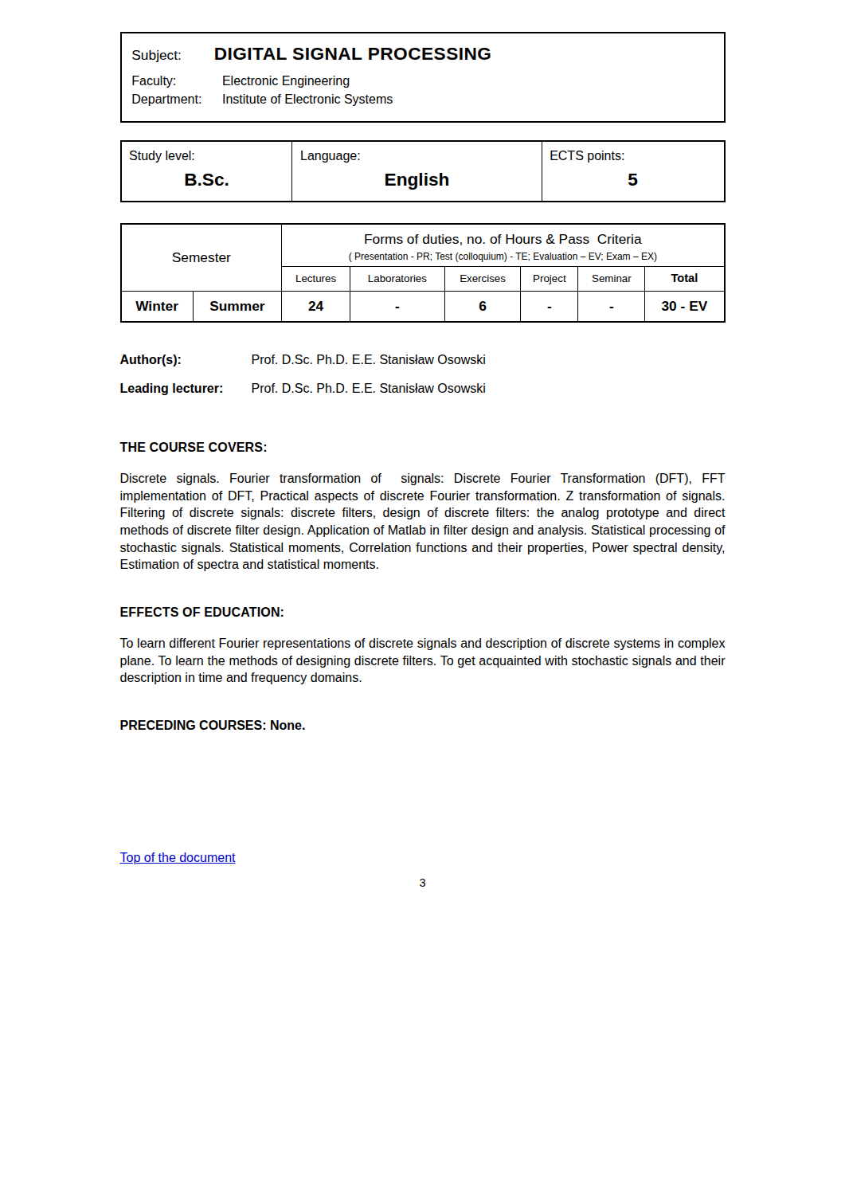Subject: DIGITAL SIGNAL PROCESSING
| Faculty: | Electronic Engineering |
| Department: | Institute of Electronic Systems |
| Study level: B.Sc. | Language: English | ECTS points: 5 |
| Semester | Forms of duties, no. of Hours & Pass Criteria ( Presentation - PR; Test (colloquium) - TE; Evaluation – EV; Exam – EX) |
| Lectures | Laboratories | Exercises | Project | Seminar | Total |
| Winter | Summer | 24 | - | 6 | - | - | 30 - EV |
| Author(s): | Prof. D.Sc. Ph.D. E.E. Stanisław Osowski |
| Leading lecturer: | Prof. D.Sc. Ph.D. E.E. Stanisław Osowski |
THE COURSE COVERS:
Discrete signals. Fourier transformation of signals: Discrete Fourier Transformation (DFT), FFT implementation of DFT, Practical aspects of discrete Fourier transformation. Z transformation of signals. Filtering of discrete signals: discrete filters, design of discrete filters: the analog prototype and direct methods of discrete filter design. Application of Matlab in filter design and analysis. Statistical processing of stochastic signals. Statistical moments, Correlation functions and their properties, Power spectral density, Estimation of spectra and statistical moments.
EFFECTS OF EDUCATION:
To learn different Fourier representations of discrete signals and description of discrete systems in complex plane. To learn the methods of designing discrete filters. To get acquainted with stochastic signals and their description in time and frequency domains.
PRECEDING COURSES: None.
Top of the document
3